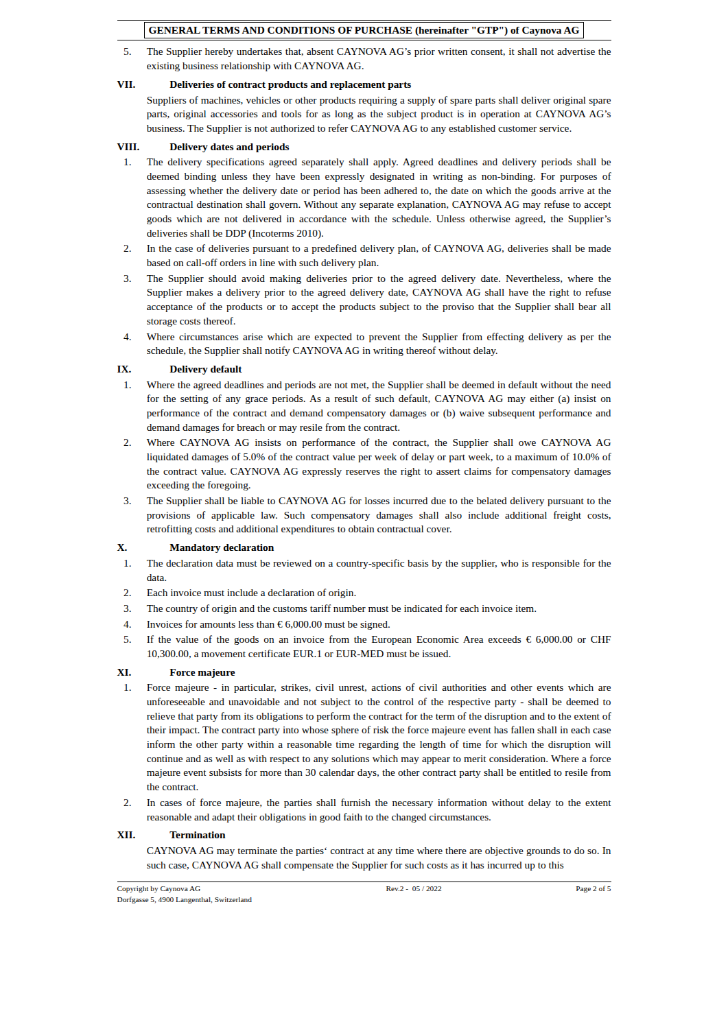GENERAL TERMS AND CONDITIONS OF PURCHASE (hereinafter "GTP") of Caynova AG
The Supplier hereby undertakes that, absent CAYNOVA AG’s prior written consent, it shall not advertise the existing business relationship with CAYNOVA AG.
VII. Deliveries of contract products and replacement parts
Suppliers of machines, vehicles or other products requiring a supply of spare parts shall deliver original spare parts, original accessories and tools for as long as the subject product is in operation at CAYNOVA AG’s business. The Supplier is not authorized to refer CAYNOVA AG to any established customer service.
VIII. Delivery dates and periods
The delivery specifications agreed separately shall apply. Agreed deadlines and delivery periods shall be deemed binding unless they have been expressly designated in writing as non-binding. For purposes of assessing whether the delivery date or period has been adhered to, the date on which the goods arrive at the contractual destination shall govern. Without any separate explanation, CAYNOVA AG may refuse to accept goods which are not delivered in accordance with the schedule. Unless otherwise agreed, the Supplier’s deliveries shall be DDP (Incoterms 2010).
In the case of deliveries pursuant to a predefined delivery plan, of CAYNOVA AG, deliveries shall be made based on call-off orders in line with such delivery plan.
The Supplier should avoid making deliveries prior to the agreed delivery date. Nevertheless, where the Supplier makes a delivery prior to the agreed delivery date, CAYNOVA AG shall have the right to refuse acceptance of the products or to accept the products subject to the proviso that the Supplier shall bear all storage costs thereof.
Where circumstances arise which are expected to prevent the Supplier from effecting delivery as per the schedule, the Supplier shall notify CAYNOVA AG in writing thereof without delay.
IX. Delivery default
Where the agreed deadlines and periods are not met, the Supplier shall be deemed in default without the need for the setting of any grace periods. As a result of such default, CAYNOVA AG may either (a) insist on performance of the contract and demand compensatory damages or (b) waive subsequent performance and demand damages for breach or may resile from the contract.
Where CAYNOVA AG insists on performance of the contract, the Supplier shall owe CAYNOVA AG liquidated damages of 5.0% of the contract value per week of delay or part week, to a maximum of 10.0% of the contract value. CAYNOVA AG expressly reserves the right to assert claims for compensatory damages exceeding the foregoing.
The Supplier shall be liable to CAYNOVA AG for losses incurred due to the belated delivery pursuant to the provisions of applicable law. Such compensatory damages shall also include additional freight costs, retrofitting costs and additional expenditures to obtain contractual cover.
X. Mandatory declaration
The declaration data must be reviewed on a country-specific basis by the supplier, who is responsible for the data.
Each invoice must include a declaration of origin.
The country of origin and the customs tariff number must be indicated for each invoice item.
Invoices for amounts less than € 6,000.00 must be signed.
If the value of the goods on an invoice from the European Economic Area exceeds € 6,000.00 or CHF 10,300.00, a movement certificate EUR.1 or EUR-MED must be issued.
XI. Force majeure
Force majeure - in particular, strikes, civil unrest, actions of civil authorities and other events which are unforeseeable and unavoidable and not subject to the control of the respective party - shall be deemed to relieve that party from its obligations to perform the contract for the term of the disruption and to the extent of their impact. The contract party into whose sphere of risk the force majeure event has fallen shall in each case inform the other party within a reasonable time regarding the length of time for which the disruption will continue and as well as with respect to any solutions which may appear to merit consideration. Where a force majeure event subsists for more than 30 calendar days, the other contract party shall be entitled to resile from the contract.
In cases of force majeure, the parties shall furnish the necessary information without delay to the extent reasonable and adapt their obligations in good faith to the changed circumstances.
XII. Termination
CAYNOVA AG may terminate the parties‘ contract at any time where there are objective grounds to do so. In such case, CAYNOVA AG shall compensate the Supplier for such costs as it has incurred up to this
Copyright by Caynova AG
Dorfgasse 5, 4900 Langenthal, Switzerland
Rev.2 - 05 / 2022
Page 2 of 5